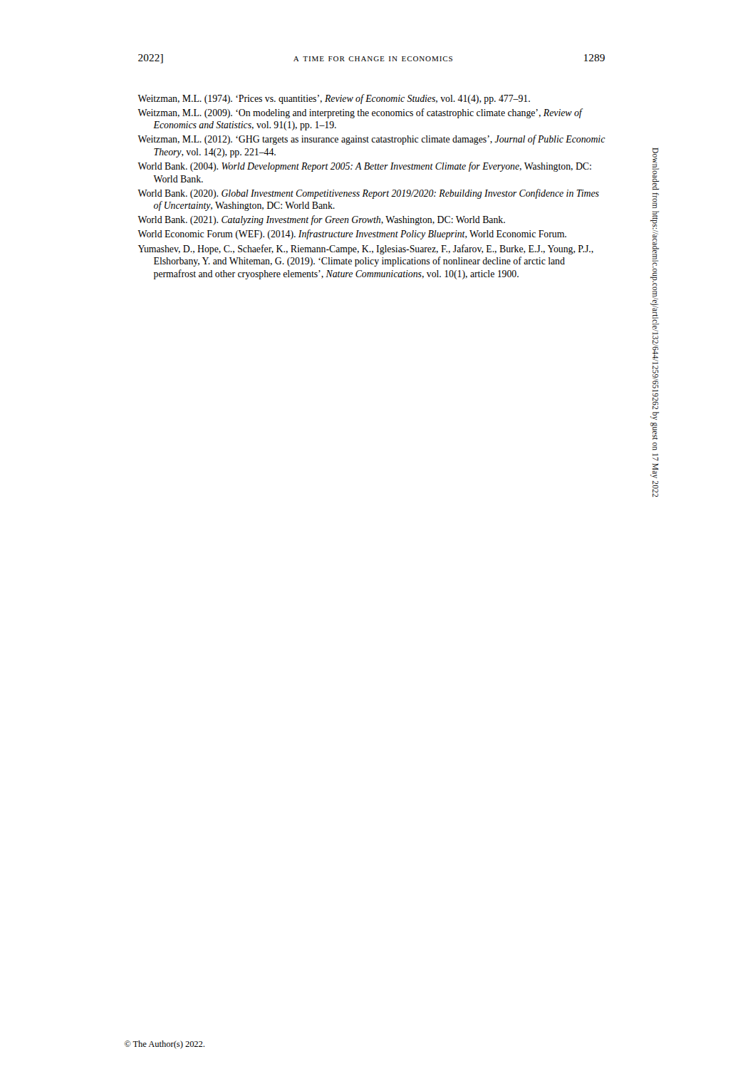2022] A Time for Change in Economics 1289
Weitzman, M.L. (1974). ‘Prices vs. quantities’, Review of Economic Studies, vol. 41(4), pp. 477–91.
Weitzman, M.L. (2009). ‘On modeling and interpreting the economics of catastrophic climate change’, Review of Economics and Statistics, vol. 91(1), pp. 1–19.
Weitzman, M.L. (2012). ‘GHG targets as insurance against catastrophic climate damages’, Journal of Public Economic Theory, vol. 14(2), pp. 221–44.
World Bank. (2004). World Development Report 2005: A Better Investment Climate for Everyone, Washington, DC: World Bank.
World Bank. (2020). Global Investment Competitiveness Report 2019/2020: Rebuilding Investor Confidence in Times of Uncertainty, Washington, DC: World Bank.
World Bank. (2021). Catalyzing Investment for Green Growth, Washington, DC: World Bank.
World Economic Forum (WEF). (2014). Infrastructure Investment Policy Blueprint, World Economic Forum.
Yumashev, D., Hope, C., Schaefer, K., Riemann-Campe, K., Iglesias-Suarez, F., Jafarov, E., Burke, E.J., Young, P.J., Elshorbany, Y. and Whiteman, G. (2019). ‘Climate policy implications of nonlinear decline of arctic land permafrost and other cryosphere elements’, Nature Communications, vol. 10(1), article 1900.
Downloaded from https://academic.oup.com/ej/article/132/644/1259/6519262 by guest on 17 May 2022
© The Author(s) 2022.